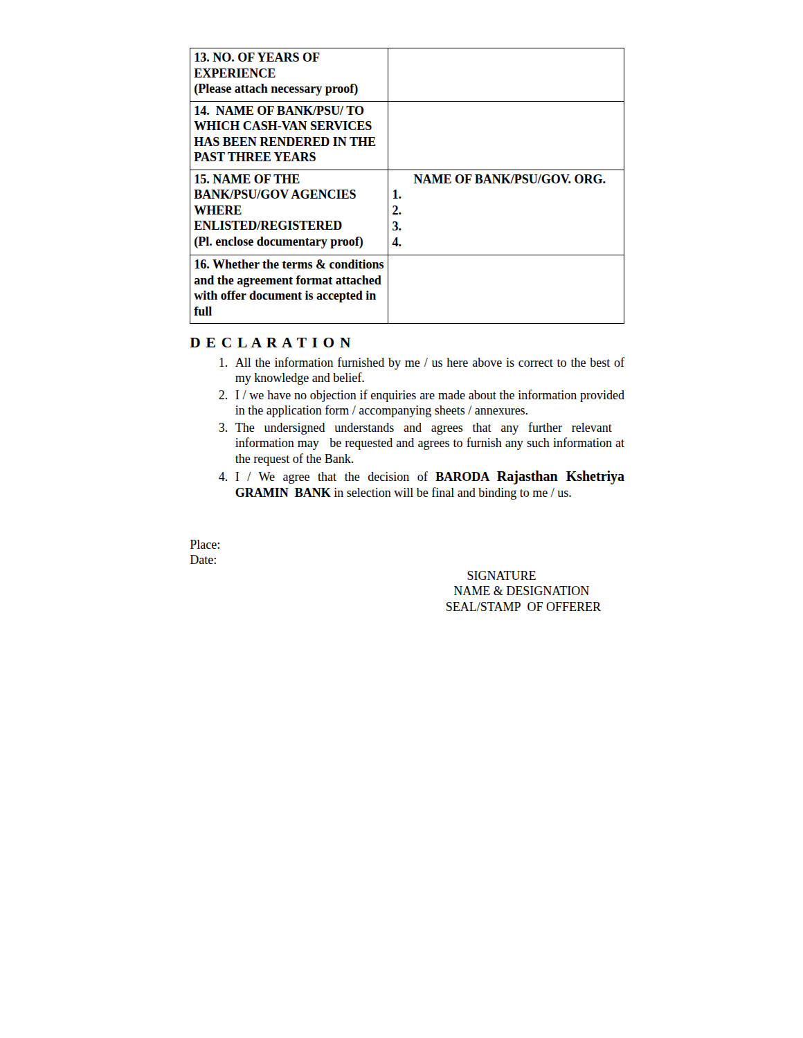| 13. NO. OF YEARS OF EXPERIENCE (Please attach necessary proof) | |
| 14. NAME OF BANK/PSU/ TO WHICH CASH-VAN SERVICES HAS BEEN RENDERED IN THE PAST THREE YEARS | |
| 15. NAME OF THE BANK/PSU/GOV AGENCIES WHERE ENLISTED/REGISTERED (Pl. enclose documentary proof) | NAME OF BANK/PSU/GOV. ORG. 1. 2. 3. 4. |
| 16. Whether the terms & conditions and the agreement format attached with offer document is accepted in full | |
D E C L A R A T I O N
All the information furnished by me / us here above is correct to the best of my knowledge and belief.
I / we have no objection if enquiries are made about the information provided in the application form / accompanying sheets / annexures.
The undersigned understands and agrees that any further relevant information may be requested and agrees to furnish any such information at the request of the Bank.
I / We agree that the decision of BARODA Rajasthan Kshetriya GRAMIN BANK in selection will be final and binding to me / us.
Place:
Date:
SIGNATURE
NAME & DESIGNATION
SEAL/STAMP OF OFFERER